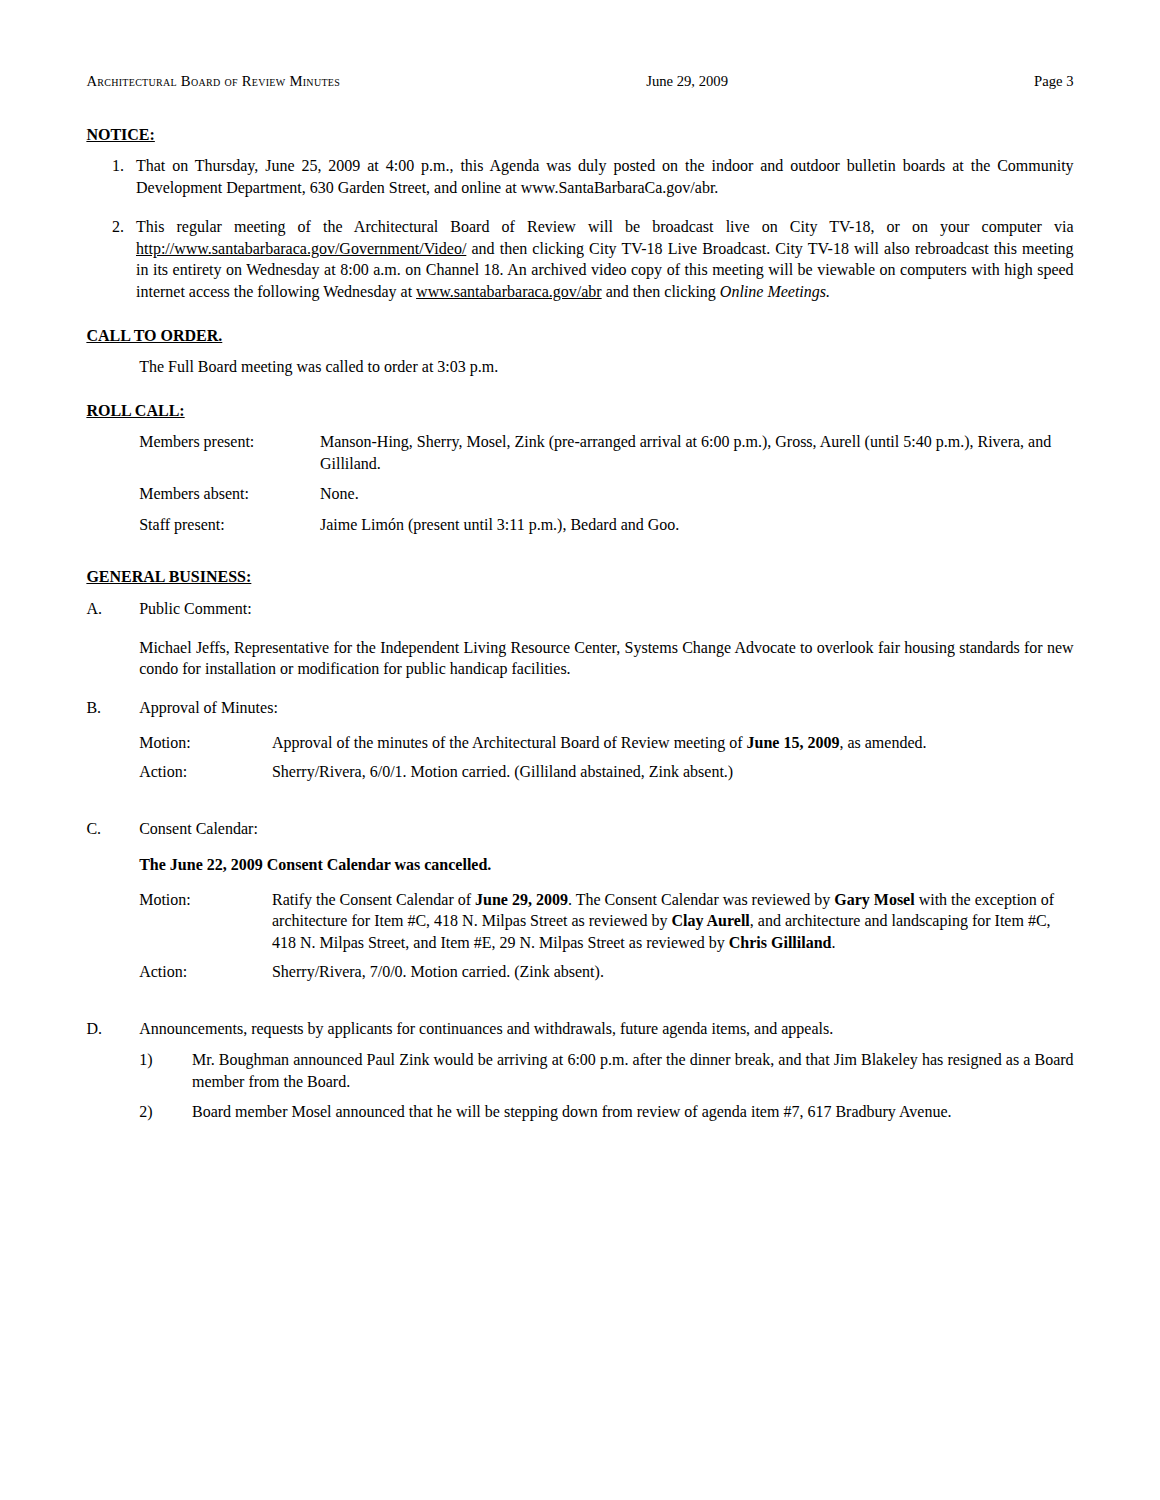Architectural Board of Review Minutes June 29, 2009 Page 3
NOTICE:
1. That on Thursday, June 25, 2009 at 4:00 p.m., this Agenda was duly posted on the indoor and outdoor bulletin boards at the Community Development Department, 630 Garden Street, and online at www.SantaBarbaraCa.gov/abr.
2. This regular meeting of the Architectural Board of Review will be broadcast live on City TV-18, or on your computer via http://www.santabarbaraca.gov/Government/Video/ and then clicking City TV-18 Live Broadcast. City TV-18 will also rebroadcast this meeting in its entirety on Wednesday at 8:00 a.m. on Channel 18. An archived video copy of this meeting will be viewable on computers with high speed internet access the following Wednesday at www.santabarbaraca.gov/abr and then clicking Online Meetings.
CALL TO ORDER.
The Full Board meeting was called to order at 3:03 p.m.
ROLL CALL:
| Members present: | Manson-Hing, Sherry, Mosel, Zink (pre-arranged arrival at 6:00 p.m.), Gross, Aurell (until 5:40 p.m.), Rivera, and Gilliland. |
| Members absent: | None. |
| Staff present: | Jaime Limón (present until 3:11 p.m.), Bedard and Goo. |
GENERAL BUSINESS:
A.
Public Comment:
Michael Jeffs, Representative for the Independent Living Resource Center, Systems Change Advocate to overlook fair housing standards for new condo for installation or modification for public handicap facilities.
B.
Approval of Minutes:
| Motion: | Approval of the minutes of the Architectural Board of Review meeting of June 15, 2009 , as amended. |
| Action: | Sherry/Rivera, 6/0/1. Motion carried. (Gilliland abstained, Zink absent.) |
C.
Consent Calendar:
The June 22, 2009 Consent Calendar was cancelled.
| Motion: | Ratify the Consent Calendar of June 29, 2009 . The Consent Calendar was reviewed by Gary Mosel with the exception of architecture for Item #C, 418 N. Milpas Street as reviewed by Clay Aurell , and architecture and landscaping for Item #C, 418 N. Milpas Street, and Item #E, 29 N. Milpas Street as reviewed by Chris Gilliland . |
| Action: | Sherry/Rivera, 7/0/0. Motion carried. (Zink absent). |
D.
Announcements, requests by applicants for continuances and withdrawals, future agenda items, and appeals.
1) Mr. Boughman announced Paul Zink would be arriving at 6:00 p.m. after the dinner break, and that Jim Blakeley has resigned as a Board member from the Board.
2) Board member Mosel announced that he will be stepping down from review of agenda item #7, 617 Bradbury Avenue.